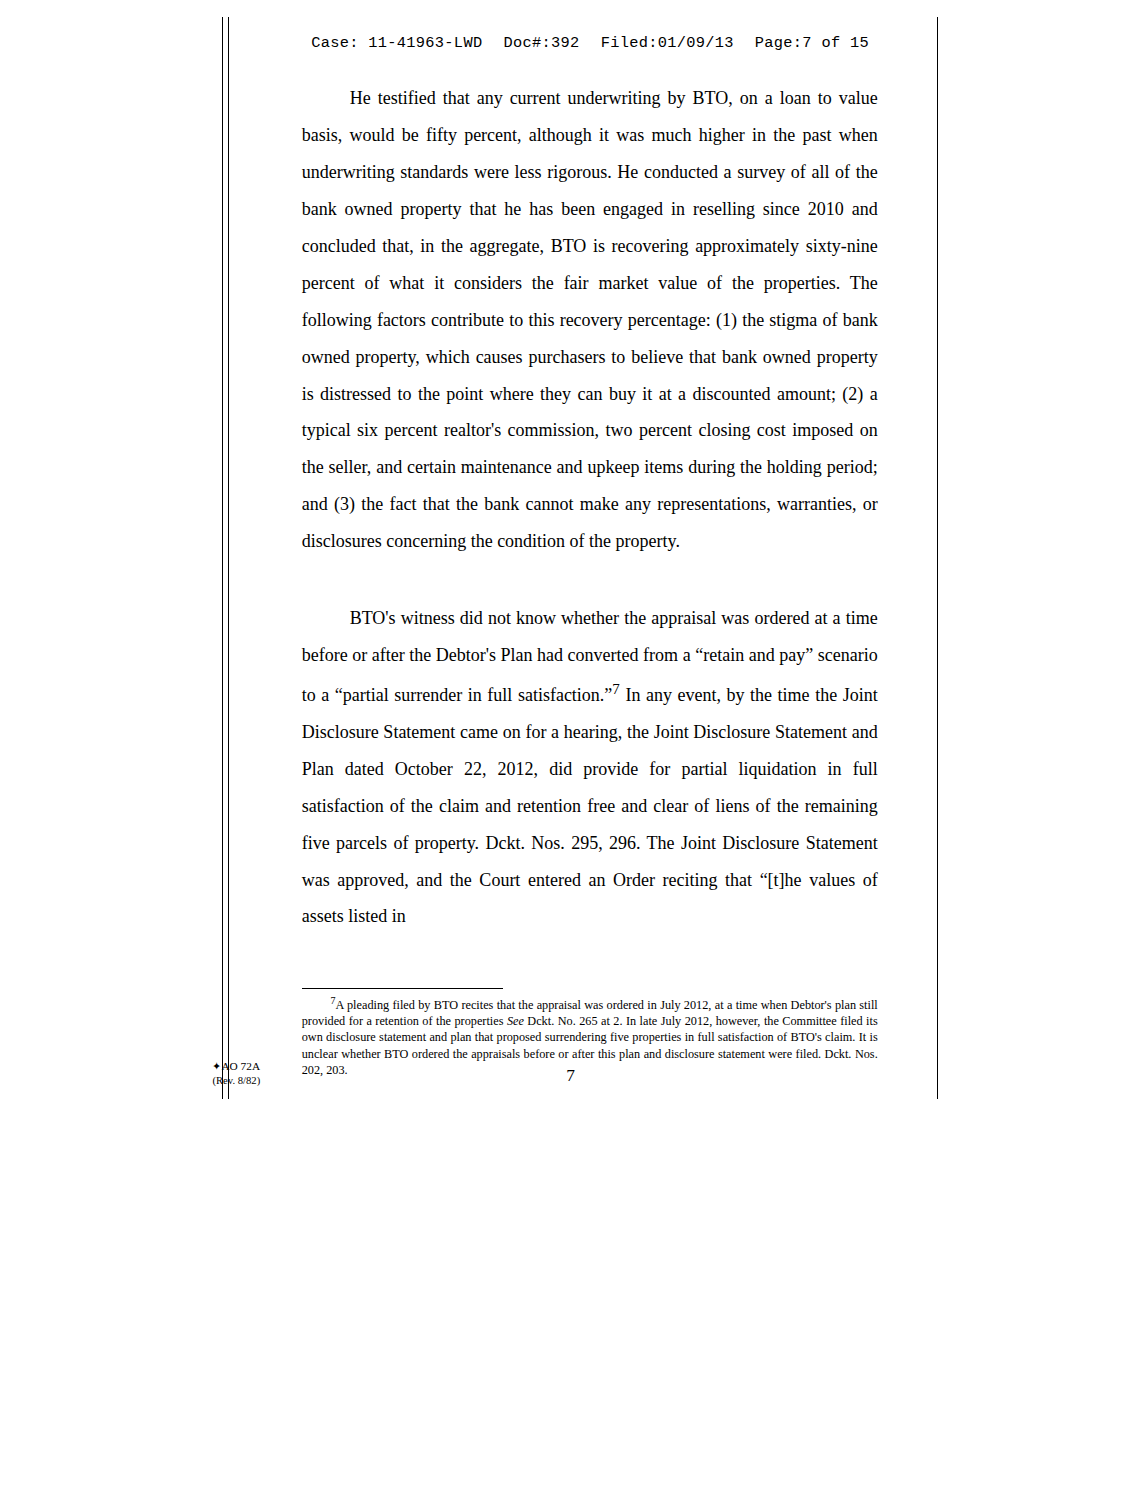Case: 11-41963-LWD Doc#:392 Filed:01/09/13 Page:7 of 15
He testified that any current underwriting by BTO, on a loan to value basis, would be fifty percent, although it was much higher in the past when underwriting standards were less rigorous. He conducted a survey of all of the bank owned property that he has been engaged in reselling since 2010 and concluded that, in the aggregate, BTO is recovering approximately sixty-nine percent of what it considers the fair market value of the properties. The following factors contribute to this recovery percentage: (1) the stigma of bank owned property, which causes purchasers to believe that bank owned property is distressed to the point where they can buy it at a discounted amount; (2) a typical six percent realtor's commission, two percent closing cost imposed on the seller, and certain maintenance and upkeep items during the holding period; and (3) the fact that the bank cannot make any representations, warranties, or disclosures concerning the condition of the property.
BTO's witness did not know whether the appraisal was ordered at a time before or after the Debtor's Plan had converted from a “retain and pay” scenario to a “partial surrender in full satisfaction.”7 In any event, by the time the Joint Disclosure Statement came on for a hearing, the Joint Disclosure Statement and Plan dated October 22, 2012, did provide for partial liquidation in full satisfaction of the claim and retention free and clear of liens of the remaining five parcels of property. Dckt. Nos. 295, 296. The Joint Disclosure Statement was approved, and the Court entered an Order reciting that “[t]he values of assets listed in
7A pleading filed by BTO recites that the appraisal was ordered in July 2012, at a time when Debtor's plan still provided for a retention of the properties See Dckt. No. 265 at 2. In late July 2012, however, the Committee filed its own disclosure statement and plan that proposed surrendering five properties in full satisfaction of BTO's claim. It is unclear whether BTO ordered the appraisals before or after this plan and disclosure statement were filed. Dckt. Nos. 202, 203.
✦AO 72A
(Rev. 8/82)
7